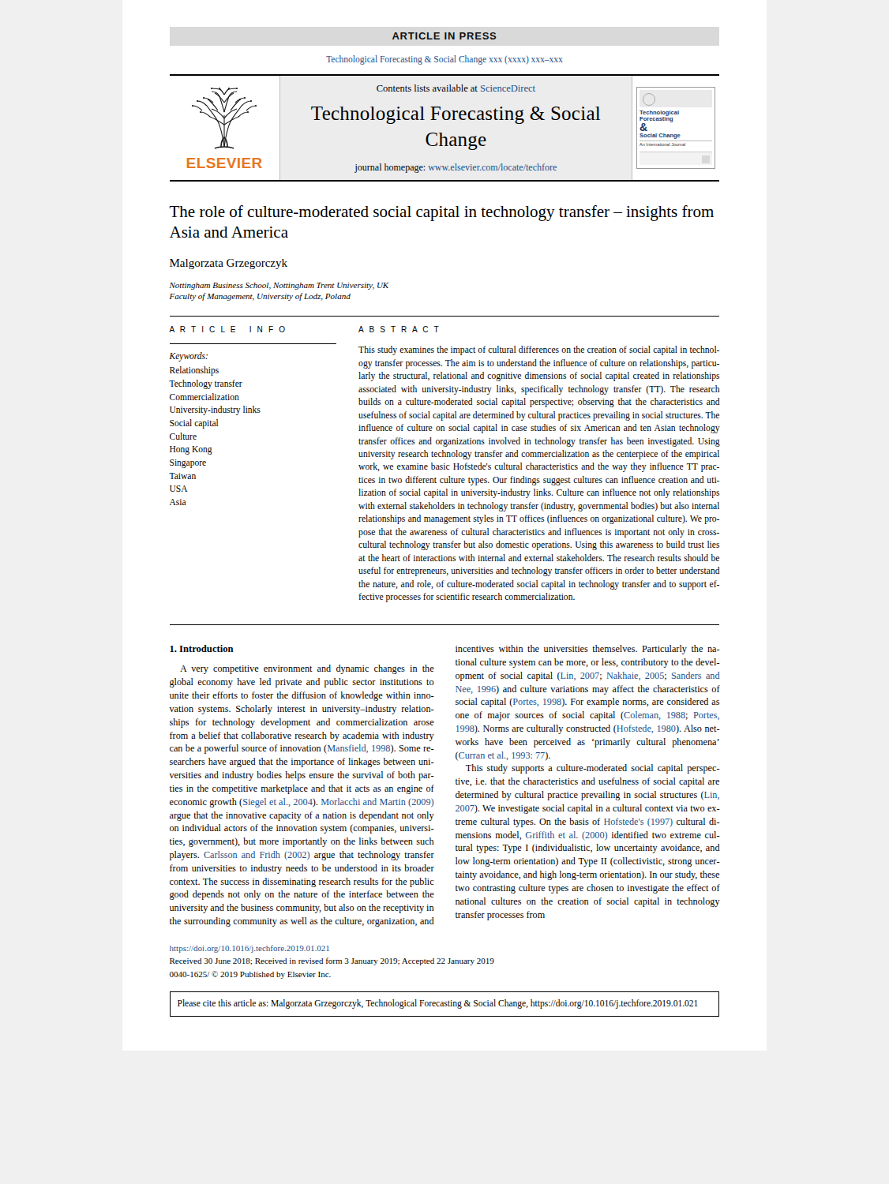ARTICLE IN PRESS
Technological Forecasting & Social Change xxx (xxxx) xxx–xxx
ELSEVIER
Contents lists available at ScienceDirect
Technological Forecasting & Social Change
journal homepage: www.elsevier.com/locate/techfore
Technological
Forecasting
&
Social Change
An International Journal
The role of culture-moderated social capital in technology transfer – insights from Asia and America
Malgorzata Grzegorczyk
Nottingham Business School, Nottingham Trent University, UK
Faculty of Management, University of Lodz, Poland
A R T I C L E I N F O
Keywords:
Relationships
Technology transfer
Commercialization
University-industry links
Social capital
Culture
Hong Kong
Singapore
Taiwan
USA
Asia
A B S T R A C T
This study examines the impact of cultural differences on the creation of social capital in technology transfer processes. The aim is to understand the influence of culture on relationships, particularly the structural, relational and cognitive dimensions of social capital created in relationships associated with university-industry links, specifically technology transfer (TT). The research builds on a culture-moderated social capital perspective; observing that the characteristics and usefulness of social capital are determined by cultural practices prevailing in social structures. The influence of culture on social capital in case studies of six American and ten Asian technology transfer offices and organizations involved in technology transfer has been investigated. Using university research technology transfer and commercialization as the centerpiece of the empirical work, we examine basic Hofstede's cultural characteristics and the way they influence TT practices in two different culture types. Our findings suggest cultures can influence creation and utilization of social capital in university-industry links. Culture can influence not only relationships with external stakeholders in technology transfer (industry, governmental bodies) but also internal relationships and management styles in TT offices (influences on organizational culture). We propose that the awareness of cultural characteristics and influences is important not only in cross-cultural technology transfer but also domestic operations. Using this awareness to build trust lies at the heart of interactions with internal and external stakeholders. The research results should be useful for entrepreneurs, universities and technology transfer officers in order to better understand the nature, and role, of culture-moderated social capital in technology transfer and to support effective processes for scientific research commercialization.
1. Introduction
A very competitive environment and dynamic changes in the global economy have led private and public sector institutions to unite their efforts to foster the diffusion of knowledge within innovation systems. Scholarly interest in university–industry relationships for technology development and commercialization arose from a belief that collaborative research by academia with industry can be a powerful source of innovation (Mansfield, 1998). Some researchers have argued that the importance of linkages between universities and industry bodies helps ensure the survival of both parties in the competitive marketplace and that it acts as an engine of economic growth (Siegel et al., 2004). Morlacchi and Martin (2009) argue that the innovative capacity of a nation is dependant not only on individual actors of the innovation system (companies, universities, government), but more importantly on the links between such players. Carlsson and Fridh (2002) argue that technology transfer from universities to industry needs to be understood in its broader context. The success in disseminating research results for the public good depends not only on the nature of the interface between the university and the business community, but also on the receptivity in the surrounding community as well as the culture, organization, and incentives within the universities themselves. Particularly the national culture system can be more, or less, contributory to the development of social capital (Lin, 2007; Nakhaie, 2005; Sanders and Nee, 1996) and culture variations may affect the characteristics of social capital (Portes, 1998). For example norms, are considered as one of major sources of social capital (Coleman, 1988; Portes, 1998). Norms are culturally constructed (Hofstede, 1980). Also networks have been perceived as ‘primarily cultural phenomena’ (Curran et al., 1993: 77).
This study supports a culture-moderated social capital perspective, i.e. that the characteristics and usefulness of social capital are determined by cultural practice prevailing in social structures (Lin, 2007). We investigate social capital in a cultural context via two extreme cultural types. On the basis of Hofstede's (1997) cultural dimensions model, Griffith et al. (2000) identified two extreme cultural types: Type I (individualistic, low uncertainty avoidance, and low long-term orientation) and Type II (collectivistic, strong uncertainty avoidance, and high long-term orientation). In our study, these two contrasting culture types are chosen to investigate the effect of national cultures on the creation of social capital in technology transfer processes from
https://doi.org/10.1016/j.techfore.2019.01.021
Received 30 June 2018; Received in revised form 3 January 2019; Accepted 22 January 2019
0040-1625/ © 2019 Published by Elsevier Inc.
Please cite this article as: Malgorzata Grzegorczyk, Technological Forecasting & Social Change, https://doi.org/10.1016/j.techfore.2019.01.021